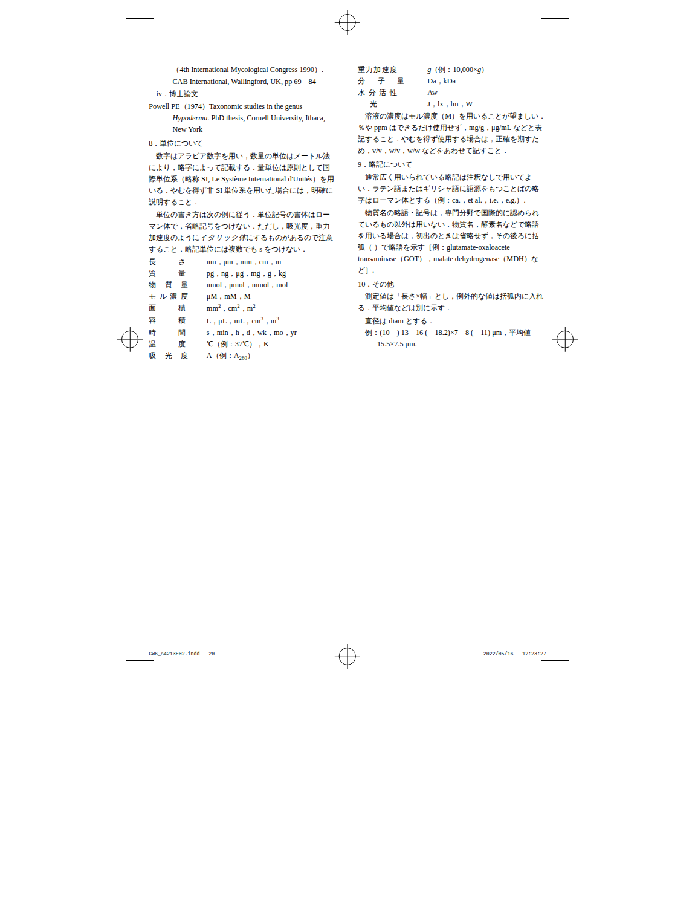（4th International Mycological Congress 1990）.
CAB International, Wallingford, UK, pp 69－84
iv．博士論文
Powell PE（1974）Taxonomic studies in the genus Hypoderma. PhD thesis, Cornell University, Ithaca, New York
8．単位について
数字はアラビア数字を用い，数量の単位はメートル法により，略字によって記載する．量単位は原則として国際単位系（略称 SI, Le Système International d'Unités）を用いる．やむを得ず非 SI 単位系を用いた場合には，明確に説明すること．
単位の書き方は次の例に従う．単位記号の書体はローマン体で，省略記号をつけない．ただし，吸光度，重力加速度のようにイタリック体にするものがあるので注意すること．略記単位には複数でも s をつけない．
| 長 さ | nm，μm，mm，cm，m |
| 質 量 | pg，ng，μg，mg，g，kg |
| 物 質 量 | nmol，μmol，mmol，mol |
| モ ル 濃 度 | μM，mM，M |
| 面 積 | mm 2 ，cm 2 ，m 2 |
| 容 積 | L，μL，mL，cm 3 ，m 3 |
| 時 間 | s，min，h，d，wk，mo，yr |
| 温 度 | ℃（例：37℃），K |
| 吸 光 度 | A（例：A 260 ） |
| 重力加速度 | g （例：10,000× g ） |
| 分 子 量 | Da，kDa |
| 水 分 活 性 | Aw |
| 光 | J，lx，lm，W |
溶液の濃度はモル濃度（M）を用いることが望ましい．％や ppm はできるだけ使用せず，mg/g，μg/mL などと表記すること．やむを得ず使用する場合は，正確を期すため，v/v，w/v，w/w などをあわせて記すこと．
9．略記について
通常広く用いられている略記は注釈なしで用いてよい．ラテン語またはギリシャ語に語源をもつことばの略字はローマン体とする（例：ca.，et al.，i.e.，e.g.）.
物質名の略語・記号は，専門分野で国際的に認められているもの以外は用いない．物質名，酵素名などで略語を用いる場合は，初出のときは省略せず，その後ろに括弧（ ）で略語を示す［例：glutamate-oxaloacete transaminase（GOT），malate dehydrogenase（MDH）など］.
10．その他
測定値は「長さ×幅」とし，例外的な値は括弧内に入れる．平均値などは別に示す．
直径は diam とする．
例：(10－) 13－16 (－18.2)×7－8 (－11) μm，平均値 15.5×7.5 μm.
CW6_A4213E02.indd 20 2022/05/16 12:23:27